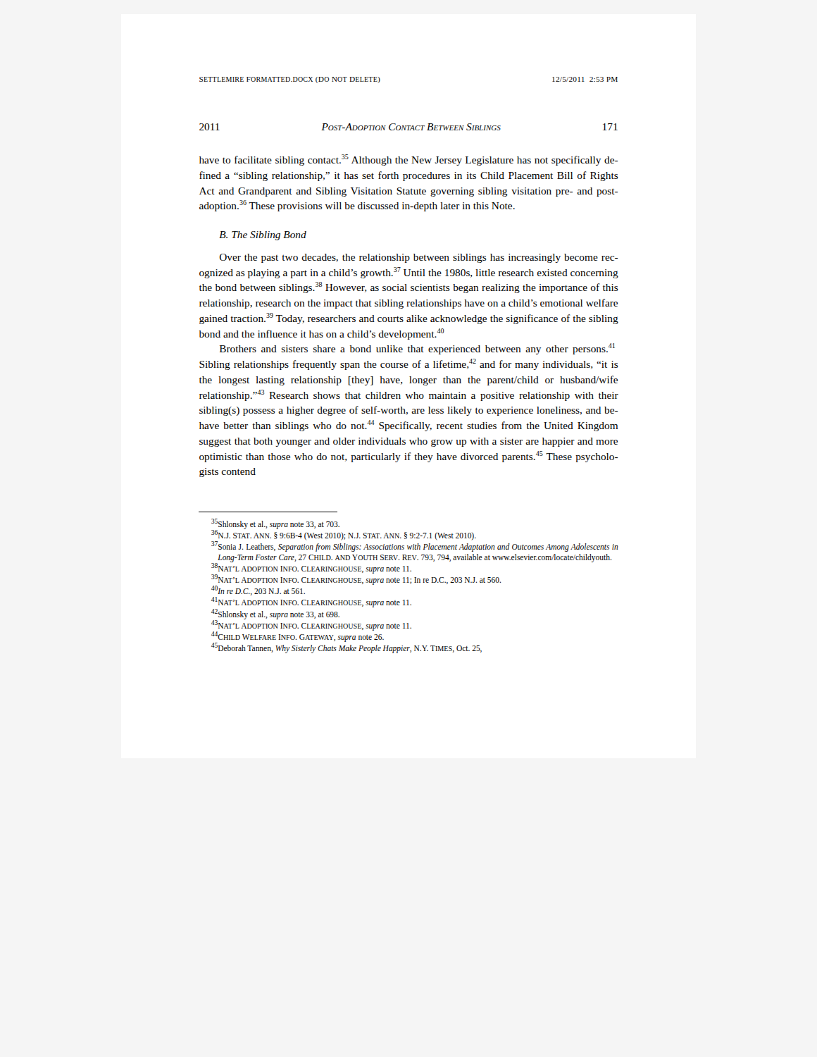SETTLEMIRE FORMATTED.DOCX (DO NOT DELETE) 12/5/2011 2:53 PM
2011 Post-Adoption Contact Between Siblings 171
have to facilitate sibling contact.35 Although the New Jersey Legislature has not specifically defined a “sibling relationship,” it has set forth procedures in its Child Placement Bill of Rights Act and Grandparent and Sibling Visitation Statute governing sibling visitation pre- and post-adoption.36 These provisions will be discussed in-depth later in this Note.
B. The Sibling Bond
Over the past two decades, the relationship between siblings has increasingly become recognized as playing a part in a child’s growth.37 Until the 1980s, little research existed concerning the bond between siblings.38 However, as social scientists began realizing the importance of this relationship, research on the impact that sibling relationships have on a child’s emotional welfare gained traction.39 Today, researchers and courts alike acknowledge the significance of the sibling bond and the influence it has on a child’s development.40
Brothers and sisters share a bond unlike that experienced between any other persons.41 Sibling relationships frequently span the course of a lifetime,42 and for many individuals, “it is the longest lasting relationship [they] have, longer than the parent/child or husband/wife relationship.”43 Research shows that children who maintain a positive relationship with their sibling(s) possess a higher degree of self-worth, are less likely to experience loneliness, and behave better than siblings who do not.44 Specifically, recent studies from the United Kingdom suggest that both younger and older individuals who grow up with a sister are happier and more optimistic than those who do not, particularly if they have divorced parents.45 These psychologists contend
35
Shlonsky et al., supra note 33, at 703.
36
N.J. STAT. ANN. § 9:6B-4 (West 2010); N.J. STAT. ANN. § 9:2-7.1 (West 2010).
37
Sonia J. Leathers, Separation from Siblings: Associations with Placement Adaptation and Outcomes Among Adolescents in Long-Term Foster Care, 27 CHILD. AND YOUTH SERV. REV. 793, 794, available at www.elsevier.com/locate/childyouth.
38
NAT’L ADOPTION INFO. CLEARINGHOUSE, supra note 11.
39
NAT’L ADOPTION INFO. CLEARINGHOUSE, supra note 11; In re D.C., 203 N.J. at 560.
40
In re D.C., 203 N.J. at 561.
41
NAT’L ADOPTION INFO. CLEARINGHOUSE, supra note 11.
42
Shlonsky et al., supra note 33, at 698.
43
NAT’L ADOPTION INFO. CLEARINGHOUSE, supra note 11.
44
CHILD WELFARE INFO. GATEWAY, supra note 26.
45
Deborah Tannen, Why Sisterly Chats Make People Happier, N.Y. TIMES, Oct. 25,